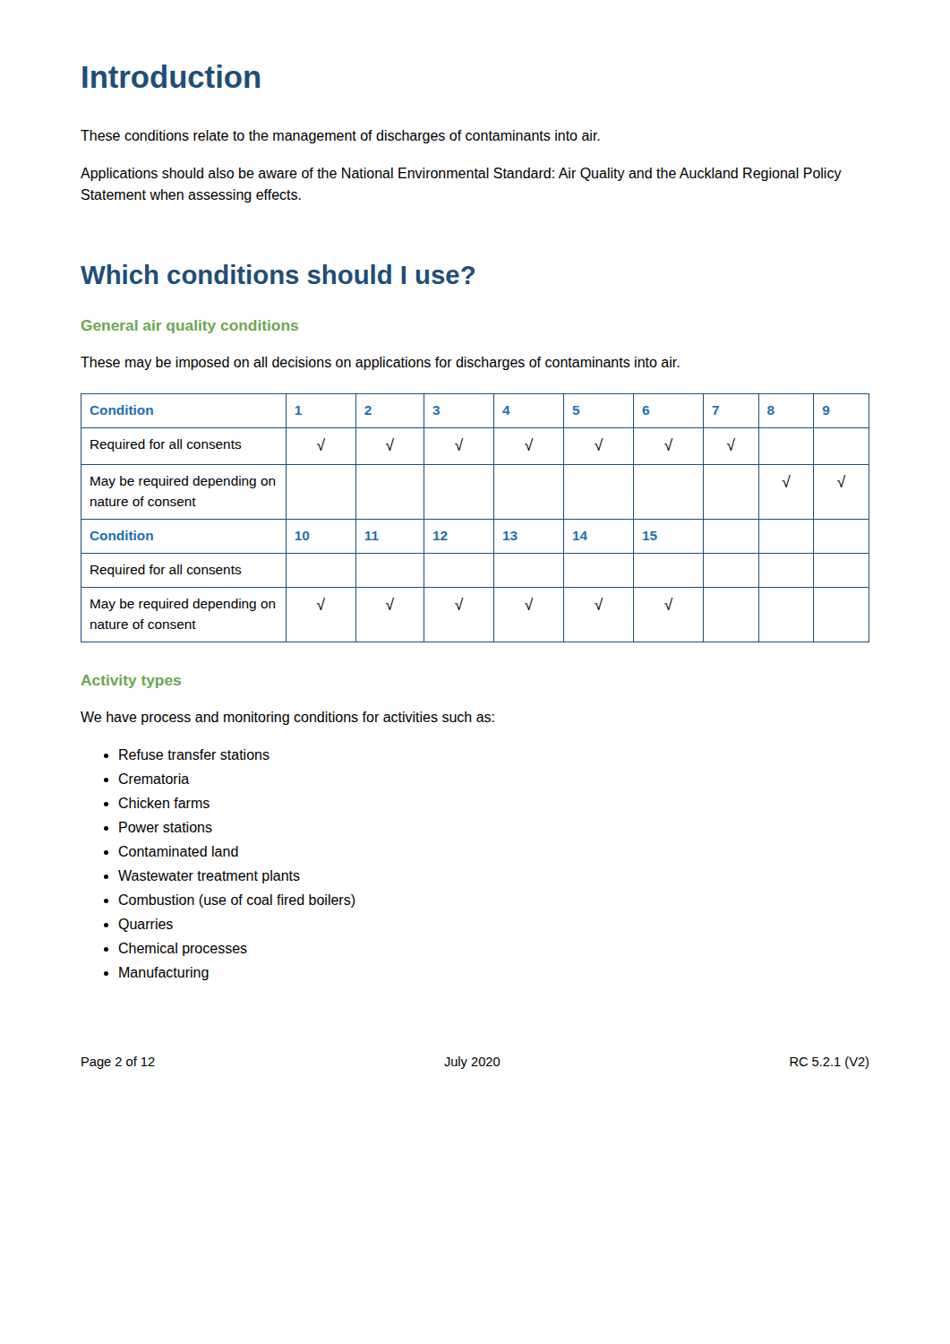Introduction
These conditions relate to the management of discharges of contaminants into air.
Applications should also be aware of the National Environmental Standard: Air Quality and the Auckland Regional Policy Statement when assessing effects.
Which conditions should I use?
General air quality conditions
These may be imposed on all decisions on applications for discharges of contaminants into air.
| Condition | 1 | 2 | 3 | 4 | 5 | 6 | 7 | 8 | 9 |
| --- | --- | --- | --- | --- | --- | --- | --- | --- | --- |
| Required for all consents | √ | √ | √ | √ | √ | √ | √ | | |
| May be required depending on nature of consent | | | | | | | | √ | √ |
| Condition | 10 | 11 | 12 | 13 | 14 | 15 | | | |
| Required for all consents | | | | | | | | | |
| May be required depending on nature of consent | √ | √ | √ | √ | √ | √ | | | |
Activity types
We have process and monitoring conditions for activities such as:
Refuse transfer stations
Crematoria
Chicken farms
Power stations
Contaminated land
Wastewater treatment plants
Combustion (use of coal fired boilers)
Quarries
Chemical processes
Manufacturing
Page 2 of 12 July 2020 RC 5.2.1 (V2)